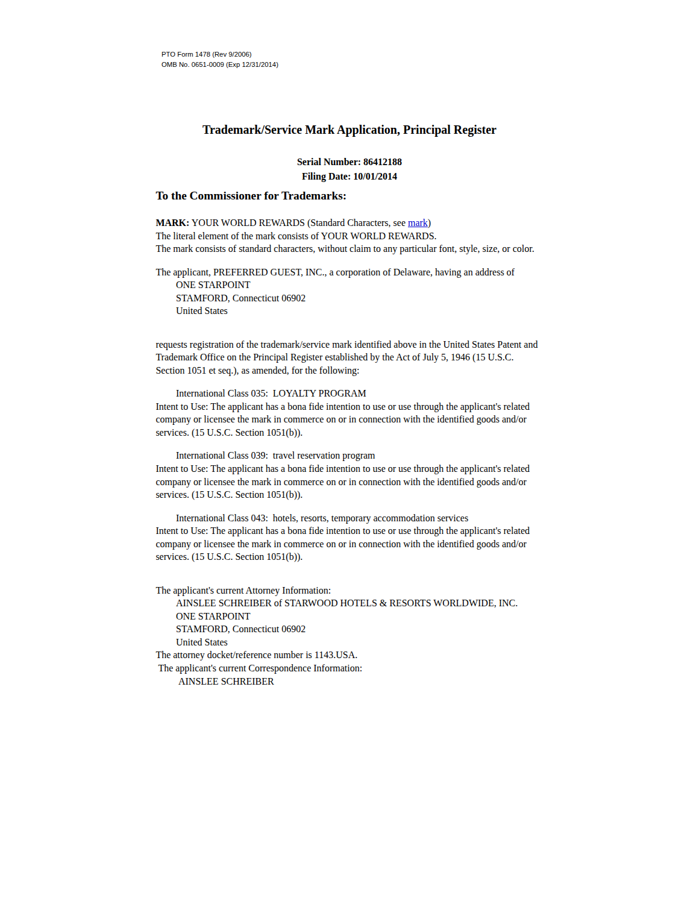PTO Form 1478 (Rev 9/2006)
OMB No. 0651-0009 (Exp 12/31/2014)
Trademark/Service Mark Application, Principal Register
Serial Number: 86412188
Filing Date: 10/01/2014
To the Commissioner for Trademarks:
MARK: YOUR WORLD REWARDS (Standard Characters, see mark)
The literal element of the mark consists of YOUR WORLD REWARDS.
The mark consists of standard characters, without claim to any particular font, style, size, or color.
The applicant, PREFERRED GUEST, INC., a corporation of Delaware, having an address of
ONE STARPOINT
STAMFORD, Connecticut 06902
United States
requests registration of the trademark/service mark identified above in the United States Patent and Trademark Office on the Principal Register established by the Act of July 5, 1946 (15 U.S.C. Section 1051 et seq.), as amended, for the following:
International Class 035: LOYALTY PROGRAM
Intent to Use: The applicant has a bona fide intention to use or use through the applicant's related company or licensee the mark in commerce on or in connection with the identified goods and/or services. (15 U.S.C. Section 1051(b)).
International Class 039: travel reservation program
Intent to Use: The applicant has a bona fide intention to use or use through the applicant's related company or licensee the mark in commerce on or in connection with the identified goods and/or services. (15 U.S.C. Section 1051(b)).
International Class 043: hotels, resorts, temporary accommodation services
Intent to Use: The applicant has a bona fide intention to use or use through the applicant's related company or licensee the mark in commerce on or in connection with the identified goods and/or services. (15 U.S.C. Section 1051(b)).
The applicant's current Attorney Information:
AINSLEE SCHREIBER of STARWOOD HOTELS & RESORTS WORLDWIDE, INC.
ONE STARPOINT
STAMFORD, Connecticut 06902
United States
The attorney docket/reference number is 1143.USA.
The applicant's current Correspondence Information:
AINSLEE SCHREIBER